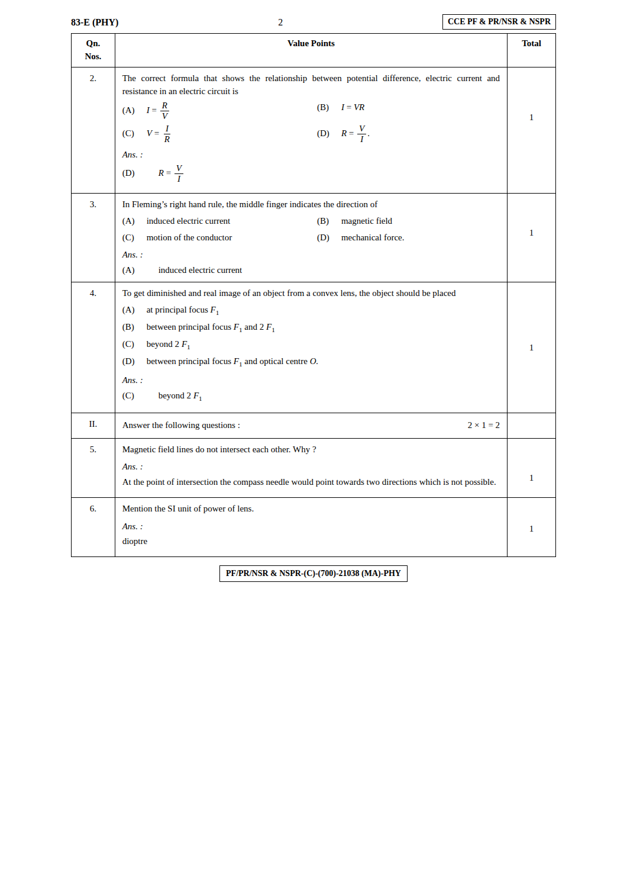83-E (PHY)
2
CCE PF & PR/NSR & NSPR
| Qn. Nos. | Value Points | Total |
| --- | --- | --- |
| 2. | The correct formula that shows the relationship between potential difference, electric current and resistance in an electric circuit is (A) I = R V (B) I = VR (C) V = I R (D) R = V I . Ans. : (D) R = V I | 1 |
| 3. | In Fleming’s right hand rule, the middle finger indicates the direction of (A) induced electric current (B) magnetic field (C) motion of the conductor (D) mechanical force. Ans. : (A) induced electric current | 1 |
| 4. | To get diminished and real image of an object from a convex lens, the object should be placed (A) at principal focus F 1 (B) between principal focus F 1 and 2 F 1 (C) beyond 2 F 1 (D) between principal focus F 1 and optical centre O. Ans. : (C) beyond 2 F 1 | 1 |
| II. | Answer the following questions : 2 × 1 = 2 | |
| 5. | Magnetic field lines do not intersect each other. Why ? Ans. : At the point of intersection the compass needle would point towards two directions which is not possible. | 1 |
| 6. | Mention the SI unit of power of lens. Ans. : dioptre | 1 |
PF/PR/NSR & NSPR-(C)-(700)-21038 (MA)-PHY